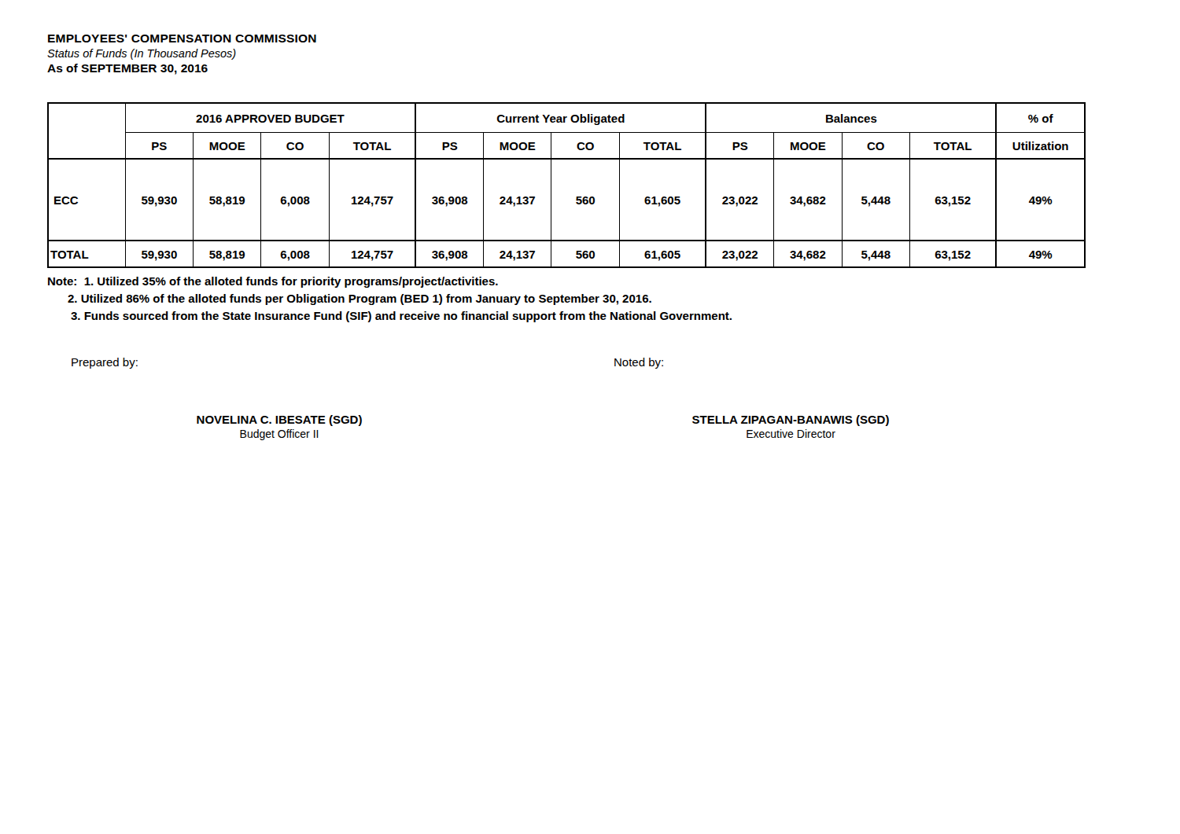EMPLOYEES' COMPENSATION COMMISSION
Status of Funds (In Thousand Pesos)
As of SEPTEMBER 30, 2016
| | 2016 APPROVED BUDGET | Current Year Obligated | Balances | % of |
| --- | --- | --- | --- | --- |
| PS | MOOE | CO | TOTAL | PS | MOOE | CO | TOTAL | PS | MOOE | CO | TOTAL | Utilization |
| Office |
| ECC | 59,930 | 58,819 | 6,008 | 124,757 | 36,908 | 24,137 | 560 | 61,605 | 23,022 | 34,682 | 5,448 | 63,152 | 49% |
| TOTAL | 59,930 | 58,819 | 6,008 | 124,757 | 36,908 | 24,137 | 560 | 61,605 | 23,022 | 34,682 | 5,448 | 63,152 | 49% |
Note: 1. Utilized 35% of the alloted funds for priority programs/project/activities.
2. Utilized 86% of the alloted funds per Obligation Program (BED 1) from January to September 30, 2016.
3. Funds sourced from the State Insurance Fund (SIF) and receive no financial support from the National Government.
Prepared by:
NOVELINA C. IBESATE (SGD)
Budget Officer II
Noted by:
STELLA ZIPAGAN-BANAWIS (SGD)
Executive Director